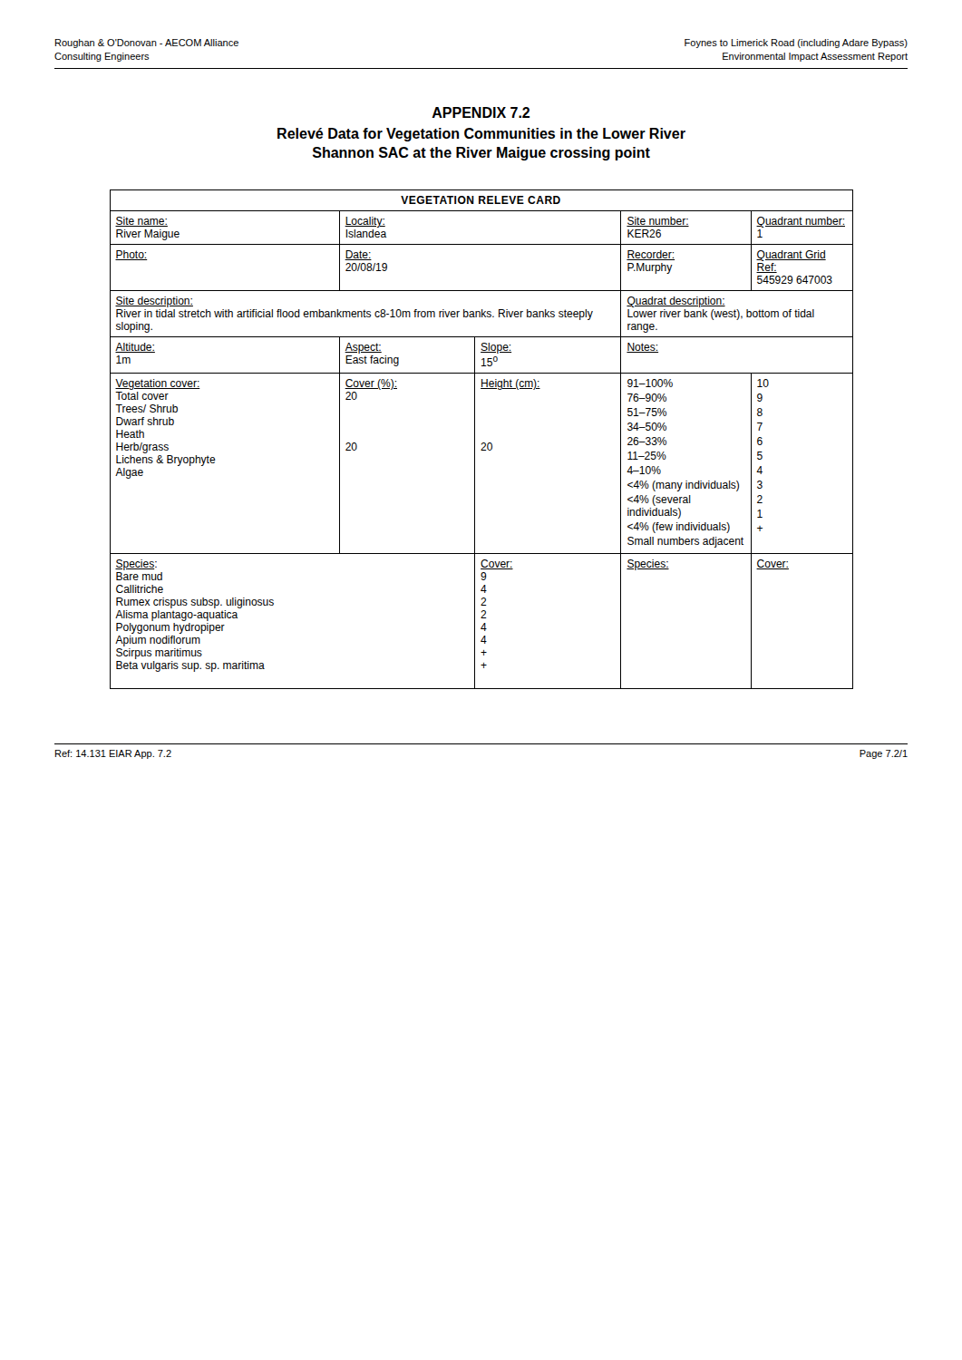Roughan & O'Donovan - AECOM Alliance
Consulting Engineers
Foynes to Limerick Road (including Adare Bypass)
Environmental Impact Assessment Report
APPENDIX 7.2
Relevé Data for Vegetation Communities in the Lower River
Shannon SAC at the River Maigue crossing point
| VEGETATION RELEVE CARD |
| Site name: River Maigue | Locality: Islandea | Site number: KER26 | Quadrant number: 1 |
| Photo: | Date: 20/08/19 | Recorder: P.Murphy | Quadrant Grid Ref: 545929 647003 |
| Site description: River in tidal stretch with artificial flood embankments c8-10m from river banks. River banks steeply sloping. | Quadrat description: Lower river bank (west), bottom of tidal range. |
| Altitude: 1m | Aspect: East facing | Slope: 15 o | Notes: |
| Vegetation cover: Total cover Trees/ Shrub Dwarf shrub Heath Herb/grass Lichens & Bryophyte Algae | Cover (%): 20 20 | Height (cm): 20 | / 91–100% / / 76–90% / / 51–75% / / 34–50% / / 26–33% / / 11–25% / / 4–10% / / <4% (many individuals) / / <4% (several individuals) / / <4% (few individuals) / / Small numbers adjacent / | / 10 / / 9 / / 8 / / 7 / / 6 / / 5 / / 4 / / 3 / / 2 / / 1 / / + / |
| Species : Bare mud Callitriche Rumex crispus subsp. uliginosus Alisma plantago-aquatica Polygonum hydropiper Apium nodiflorum Scirpus maritimus Beta vulgaris sup. sp. maritima | Cover: 9 4 2 2 4 4 + + | Species: | Cover: |
Ref: 14.131 EIAR App. 7.2
Page 7.2/1